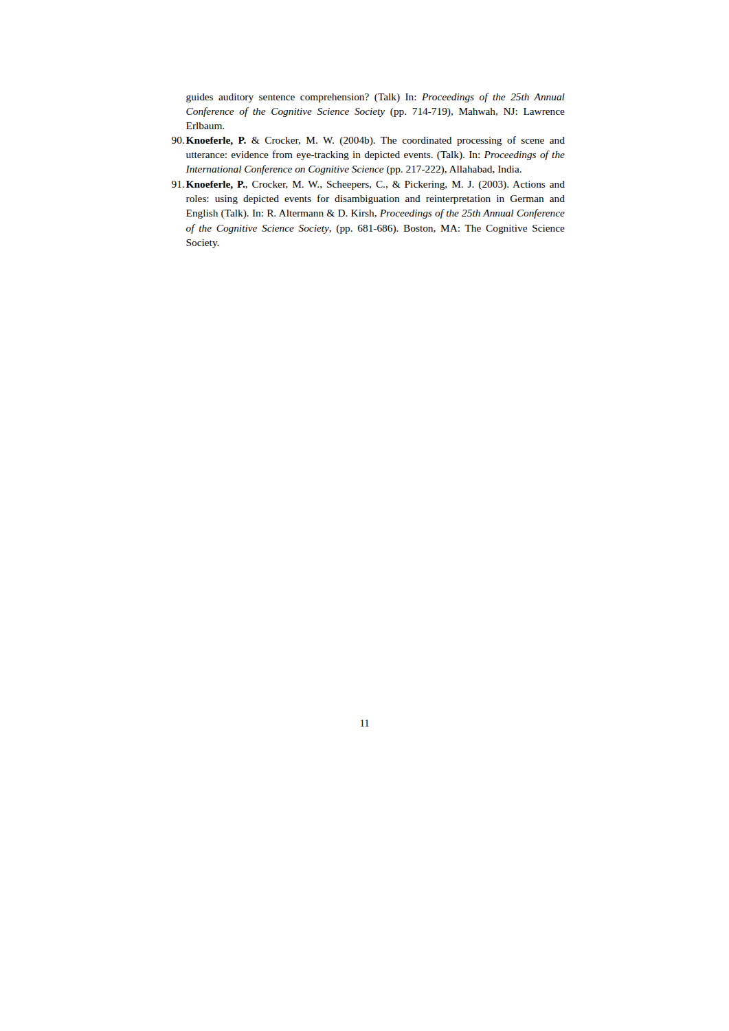guides auditory sentence comprehension? (Talk) In: Proceedings of the 25th Annual Conference of the Cognitive Science Society (pp. 714-719), Mahwah, NJ: Lawrence Erlbaum.
90. Knoeferle, P. & Crocker, M. W. (2004b). The coordinated processing of scene and utterance: evidence from eye-tracking in depicted events. (Talk). In: Proceedings of the International Conference on Cognitive Science (pp. 217-222), Allahabad, India.
91. Knoeferle, P., Crocker, M. W., Scheepers, C., & Pickering, M. J. (2003). Actions and roles: using depicted events for disambiguation and reinterpretation in German and English (Talk). In: R. Altermann & D. Kirsh, Proceedings of the 25th Annual Conference of the Cognitive Science Society, (pp. 681-686). Boston, MA: The Cognitive Science Society.
11